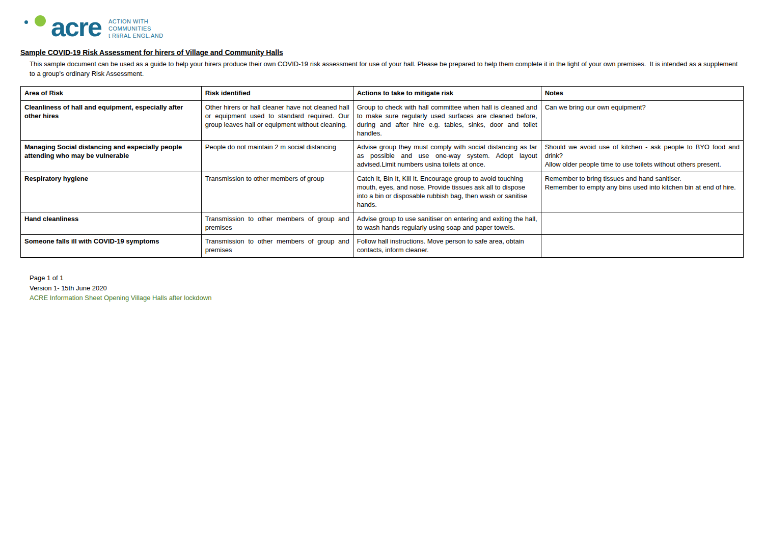acre
ACTION WITH
COMMUNITIES
t RliRAL ENGL.AND
Sample COVID-19 Risk Assessment for hirers of Village and Community Halls
This sample document can be used as a guide to help your hirers produce their own COVID-19 risk assessment for use of your hall. Please be prepared to help them complete it in the light of your own premises. It is intended as a supplement to a group's ordinary Risk Assessment.
| Area of Risk | Risk identified | Actions to take to mitigate risk | Notes |
| --- | --- | --- | --- |
| Cleanliness of hall and equipment, especially after other hires | Other hirers or hall cleaner have not cleaned hall or equipment used to standard required. Our group leaves hall or equipment without cleaning. | Group to check with hall committee when hall is cleaned and to make sure regularly used surfaces are cleaned before, during and after hire e.g. tables, sinks, door and toilet handles. | Can we bring our own equipment? |
| Managing Social distancing and especially people attending who may be vulnerable | People do not maintain 2 m social distancing | Advise group they must comply with social distancing as far as possible and use one-way system. Adopt layout advised.Limit numbers usina toilets at once. | Should we avoid use of kitchen - ask people to BYO food and drink? Allow older people time to use toilets without others present. |
| Respiratory hygiene | Transmission to other members of group | Catch It, Bin It, Kill It. Encourage group to avoid touching mouth, eyes, and nose. Provide tissues ask all to dispose into a bin or disposable rubbish bag, then wash or sanitise hands. | Remember to bring tissues and hand sanitiser. Remember to empty any bins used into kitchen bin at end of hire. |
| Hand cleanliness | Transmission to other members of group and premises | Advise group to use sanitiser on entering and exiting the hall, to wash hands regularly using soap and paper towels. | |
| Someone falls ill with COVID-19 symptoms | Transmission to other members of group and premises | Follow hall instructions. Move person to safe area, obtain contacts, inform cleaner. | |
Page 1 of 1
Version 1- 15th June 2020
ACRE Information Sheet Opening Village Halls after lockdown